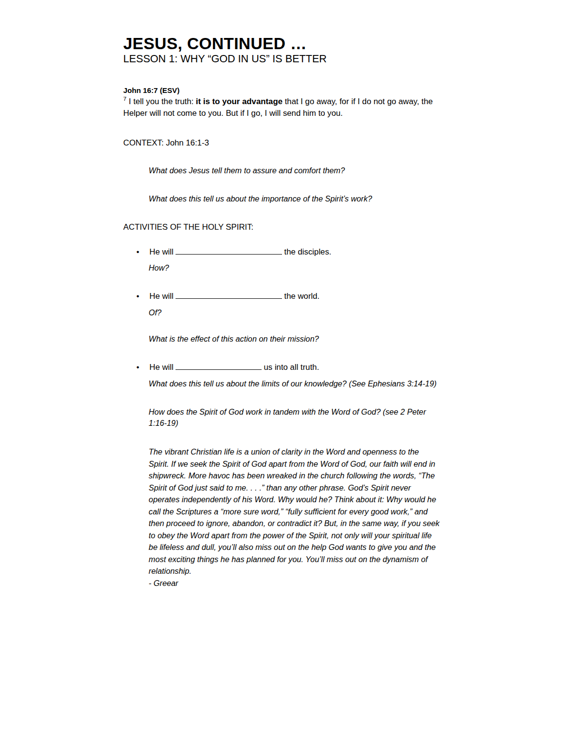JESUS, CONTINUED …
LESSON 1: WHY “GOD IN US” IS BETTER
John 16:7 (ESV)
7 I tell you the truth: it is to your advantage that I go away, for if I do not go away, the Helper will not come to you. But if I go, I will send him to you.
CONTEXT: John 16:1-3
What does Jesus tell them to assure and comfort them?
What does this tell us about the importance of the Spirit’s work?
ACTIVITIES OF THE HOLY SPIRIT:
He will the disciples.
How?
He will the world.
Of?
What is the effect of this action on their mission?
He will us into all truth.
What does this tell us about the limits of our knowledge? (See Ephesians 3:14-19)
How does the Spirit of God work in tandem with the Word of God? (see 2 Peter 1:16-19)
The vibrant Christian life is a union of clarity in the Word and openness to the Spirit. If we seek the Spirit of God apart from the Word of God, our faith will end in shipwreck. More havoc has been wreaked in the church following the words, “The Spirit of God just said to me. . . .” than any other phrase. God’s Spirit never operates independently of his Word. Why would he? Think about it: Why would he call the Scriptures a “more sure word,” “fully sufficient for every good work,” and then proceed to ignore, abandon, or contradict it? But, in the same way, if you seek to obey the Word apart from the power of the Spirit, not only will your spiritual life be lifeless and dull, you’ll also miss out on the help God wants to give you and the most exciting things he has planned for you. You’ll miss out on the dynamism of relationship. - Greear